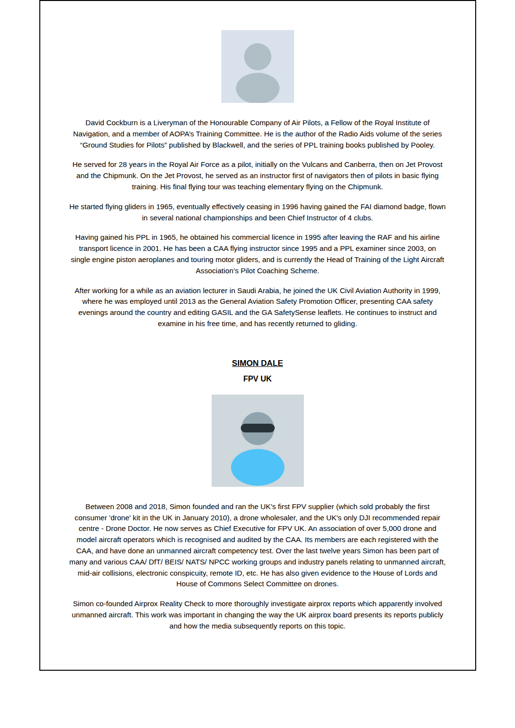David Cockburn is a Liveryman of the Honourable Company of Air Pilots, a Fellow of the Royal Institute of Navigation, and a member of AOPA’s Training Committee. He is the author of the Radio Aids volume of the series “Ground Studies for Pilots” published by Blackwell, and the series of PPL training books published by Pooley.
He served for 28 years in the Royal Air Force as a pilot, initially on the Vulcans and Canberra, then on Jet Provost and the Chipmunk. On the Jet Provost, he served as an instructor first of navigators then of pilots in basic flying training. His final flying tour was teaching elementary flying on the Chipmunk.
He started flying gliders in 1965, eventually effectively ceasing in 1996 having gained the FAI diamond badge, flown in several national championships and been Chief Instructor of 4 clubs.
Having gained his PPL in 1965, he obtained his commercial licence in 1995 after leaving the RAF and his airline transport licence in 2001. He has been a CAA flying instructor since 1995 and a PPL examiner since 2003, on single engine piston aeroplanes and touring motor gliders, and is currently the Head of Training of the Light Aircraft Association’s Pilot Coaching Scheme.
After working for a while as an aviation lecturer in Saudi Arabia, he joined the UK Civil Aviation Authority in 1999, where he was employed until 2013 as the General Aviation Safety Promotion Officer, presenting CAA safety evenings around the country and editing GASIL and the GA SafetySense leaflets. He continues to instruct and examine in his free time, and has recently returned to gliding.
SIMON DALE
FPV UK
Between 2008 and 2018, Simon founded and ran the UK’s first FPV supplier (which sold probably the first consumer 'drone' kit in the UK in January 2010), a drone wholesaler, and the UK's only DJI recommended repair centre - Drone Doctor. He now serves as Chief Executive for FPV UK. An association of over 5,000 drone and model aircraft operators which is recognised and audited by the CAA. Its members are each registered with the CAA, and have done an unmanned aircraft competency test. Over the last twelve years Simon has been part of many and various CAA/ DfT/ BEIS/ NATS/ NPCC working groups and industry panels relating to unmanned aircraft, mid-air collisions, electronic conspicuity, remote ID, etc. He has also given evidence to the House of Lords and House of Commons Select Committee on drones.
Simon co-founded Airprox Reality Check to more thoroughly investigate airprox reports which apparently involved unmanned aircraft. This work was important in changing the way the UK airprox board presents its reports publicly and how the media subsequently reports on this topic.